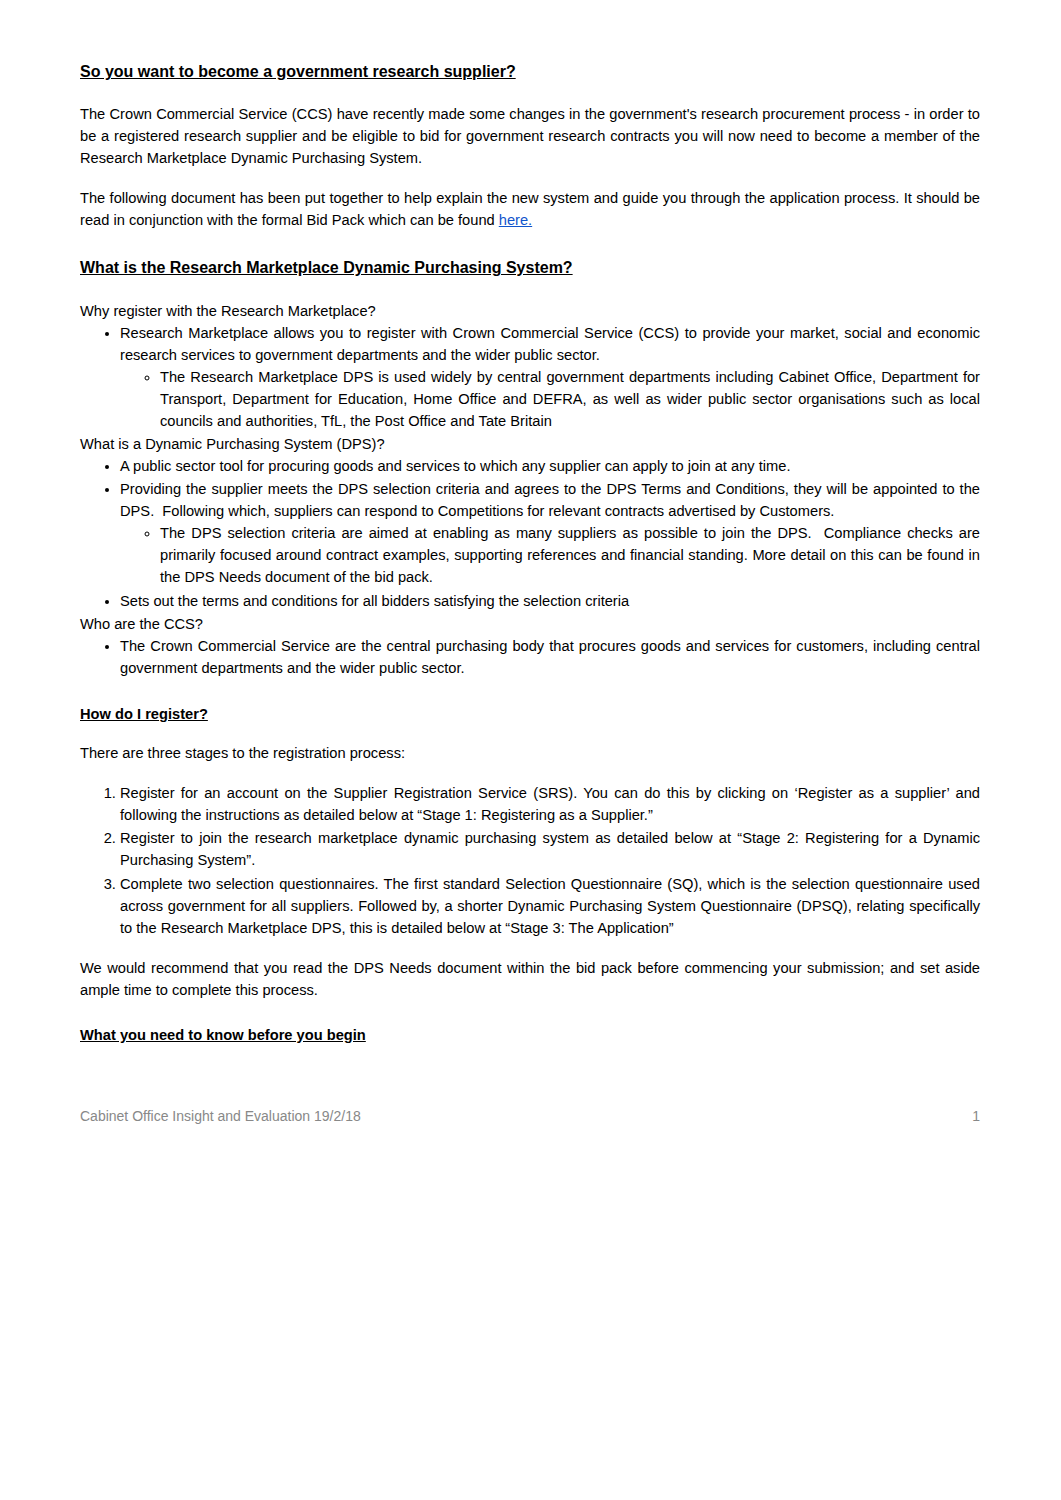So you want to become a government research supplier?
The Crown Commercial Service (CCS) have recently made some changes in the government's research procurement process - in order to be a registered research supplier and be eligible to bid for government research contracts you will now need to become a member of the Research Marketplace Dynamic Purchasing System.
The following document has been put together to help explain the new system and guide you through the application process. It should be read in conjunction with the formal Bid Pack which can be found here.
What is the Research Marketplace Dynamic Purchasing System?
Why register with the Research Marketplace?
Research Marketplace allows you to register with Crown Commercial Service (CCS) to provide your market, social and economic research services to government departments and the wider public sector.
The Research Marketplace DPS is used widely by central government departments including Cabinet Office, Department for Transport, Department for Education, Home Office and DEFRA, as well as wider public sector organisations such as local councils and authorities, TfL, the Post Office and Tate Britain
What is a Dynamic Purchasing System (DPS)?
A public sector tool for procuring goods and services to which any supplier can apply to join at any time.
Providing the supplier meets the DPS selection criteria and agrees to the DPS Terms and Conditions, they will be appointed to the DPS. Following which, suppliers can respond to Competitions for relevant contracts advertised by Customers.
The DPS selection criteria are aimed at enabling as many suppliers as possible to join the DPS. Compliance checks are primarily focused around contract examples, supporting references and financial standing. More detail on this can be found in the DPS Needs document of the bid pack.
Sets out the terms and conditions for all bidders satisfying the selection criteria
Who are the CCS?
The Crown Commercial Service are the central purchasing body that procures goods and services for customers, including central government departments and the wider public sector.
How do I register?
There are three stages to the registration process:
Register for an account on the Supplier Registration Service (SRS). You can do this by clicking on ‘Register as a supplier’ and following the instructions as detailed below at “Stage 1: Registering as a Supplier.”
Register to join the research marketplace dynamic purchasing system as detailed below at “Stage 2: Registering for a Dynamic Purchasing System”.
Complete two selection questionnaires. The first standard Selection Questionnaire (SQ), which is the selection questionnaire used across government for all suppliers. Followed by, a shorter Dynamic Purchasing System Questionnaire (DPSQ), relating specifically to the Research Marketplace DPS, this is detailed below at “Stage 3: The Application”
We would recommend that you read the DPS Needs document within the bid pack before commencing your submission; and set aside ample time to complete this process.
What you need to know before you begin
Cabinet Office Insight and Evaluation 19/2/18 1